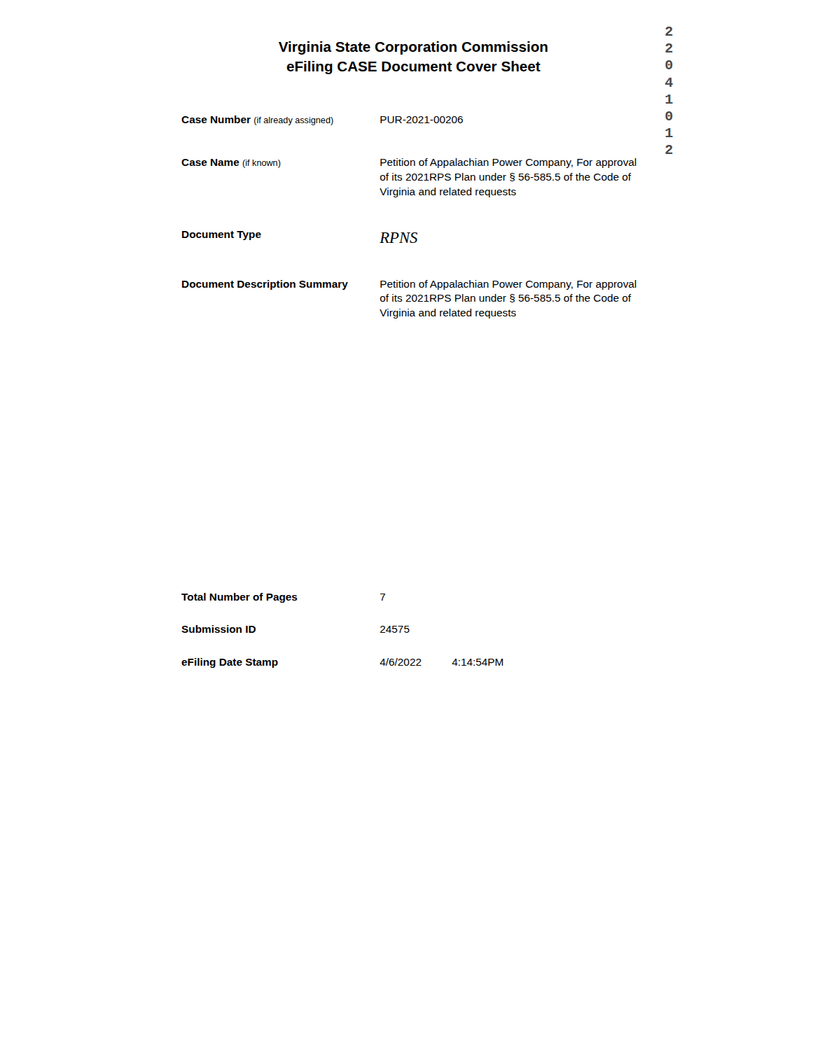22041012
Virginia State Corporation Commission
eFiling CASE Document Cover Sheet
| Case Number (if already assigned) | PUR-2021-00206 |
| Case Name (if known) | Petition of Appalachian Power Company, For approval of its 2021RPS Plan under § 56-585.5 of the Code of Virginia and related requests |
| Document Type | RPNS |
| Document Description Summary | Petition of Appalachian Power Company, For approval of its 2021RPS Plan under § 56-585.5 of the Code of Virginia and related requests |
| Total Number of Pages | 7 |
| Submission ID | 24575 |
| eFiling Date Stamp | 4/6/2022 4:14:54PM |